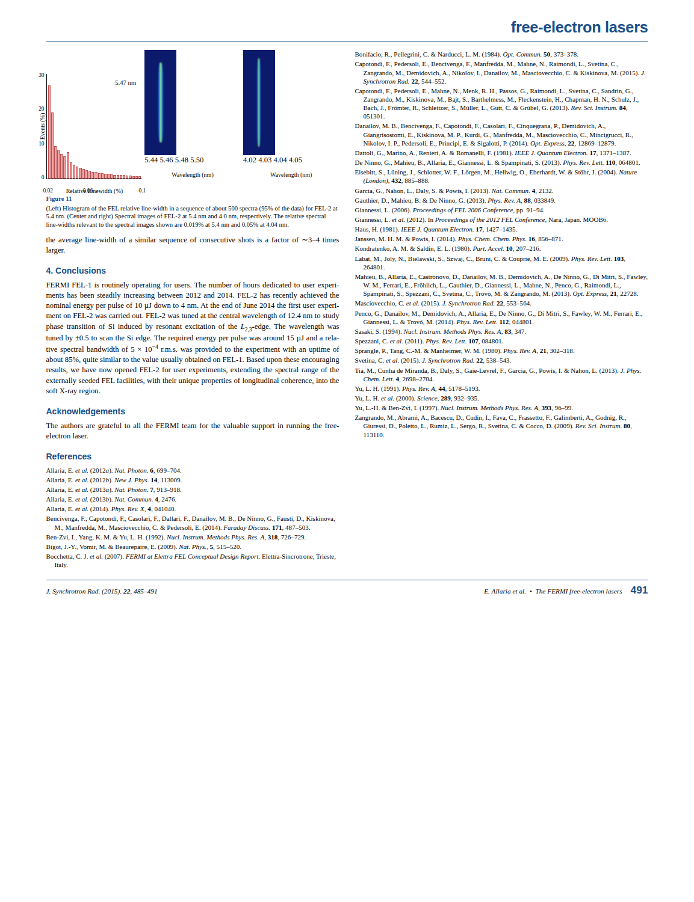free-electron lasers
Events (%)
30 20 10 0
5.47 nm
0.02 0.06 0.1
Relative Linewidth (%)
5.44 5.46 5.48 5.50
Wavelength (nm)
4.02 4.03 4.04 4.05
Wavelength (nm)
Figure 11 (Left) Histogram of the FEL relative line-width in a sequence of about 500 spectra (95% of the data) for FEL-2 at 5.4 nm. (Center and right) Spectral images of FEL-2 at 5.4 nm and 4.0 nm, respectively. The relative spectral line-widths relevant to the spectral images shown are 0.019% at 5.4 nm and 0.05% at 4.04 nm.
the average line-width of a similar sequence of consecutive shots is a factor of ∼3–4 times larger.
4. Conclusions
FERMI FEL-1 is routinely operating for users. The number of hours dedicated to user experiments has been steadily increasing between 2012 and 2014. FEL-2 has recently achieved the nominal energy per pulse of 10 µJ down to 4 nm. At the end of June 2014 the first user experiment on FEL-2 was carried out. FEL-2 was tuned at the central wavelength of 12.4 nm to study phase transition of Si induced by resonant excitation of the L2,3-edge. The wavelength was tuned by ±0.5 to scan the Si edge. The required energy per pulse was around 15 µJ and a relative spectral bandwidth of 5 × 10−4 r.m.s. was provided to the experiment with an uptime of about 85%, quite similar to the value usually obtained on FEL-1. Based upon these encouraging results, we have now opened FEL-2 for user experiments, extending the spectral range of the externally seeded FEL facilities, with their unique properties of longitudinal coherence, into the soft X-ray region.
Acknowledgements
The authors are grateful to all the FERMI team for the valuable support in running the free-electron laser.
References
Allaria, E. et al. (2012a). Nat. Photon. 6, 699–704.
Allaria, E. et al. (2012b). New J. Phys. 14, 113009.
Allaria, E. et al. (2013a). Nat. Photon. 7, 913–918.
Allaria, E. et al. (2013b). Nat. Commun. 4, 2476.
Allaria, E. et al. (2014). Phys. Rev. X, 4, 041040.
Bencivenga, F., Capotondi, F., Casolari, F., Dallari, F., Danailov, M. B., De Ninno, G., Fausti, D., Kiskinova, M., Manfredda, M., Masciovecchio, C. & Pedersoli, E. (2014). Faraday Discuss. 171, 487–503.
Ben-Zvi, I., Yang, K. M. & Yu, L. H. (1992). Nucl. Instrum. Methods Phys. Res. A, 318, 726–729.
Bigot, J.-Y., Vomir, M. & Beaurepaire, E. (2009). Nat. Phys., 5, 515–520.
Bocchetta, C. J. et al. (2007). FERMI at Elettra FEL Conceptual Design Report. Elettra-Sincrotrone, Trieste, Italy.
Bonifacio, R., Pellegrini, C. & Narducci, L. M. (1984). Opt. Commun. 50, 373–378.
Capotondi, F., Pedersoli, E., Bencivenga, F., Manfredda, M., Mahne, N., Raimondi, L., Svetina, C., Zangrando, M., Demidovich, A., Nikolov, I., Danailov, M., Masciovecchio, C. & Kiskinova, M. (2015). J. Synchrotron Rad. 22, 544–552.
Capotondi, F., Pedersoli, E., Mahne, N., Menk, R. H., Passos, G., Raimondi, L., Svetina, C., Sandrin, G., Zangrando, M., Kiskinova, M., Bajt, S., Barthelmess, M., Fleckenstein, H., Chapman, H. N., Schulz, J., Bach, J., Frömter, R., Schleitzer, S., Müller, L., Gutt, C. & Grübel, G. (2013). Rev. Sci. Instrum. 84, 051301.
Danailov, M. B., Bencivenga, F., Capotondi, F., Casolari, F., Cinquegrana, P., Demidovich, A., Giangrisostomi, E., Kiskinova, M. P., Kurdi, G., Manfredda, M., Masciovecchio, C., Mincigrucci, R., Nikolov, I. P., Pedersoli, E., Principi, E. & Sigalotti, P. (2014). Opt. Express, 22, 12869–12879.
Dattoli, G., Marino, A., Renieri, A. & Romanelli, F. (1981). IEEE J. Quantum Electron. 17, 1371–1387.
De Ninno, G., Mahieu, B., Allaria, E., Giannessi, L. & Spampinati, S. (2013). Phys. Rev. Lett. 110, 064801.
Eisebitt, S., Lüning, J., Schlotter, W. F., Lörgen, M., Hellwig, O., Eberhardt, W. & Stöhr, J. (2004). Nature (London), 432, 885–888.
Garcia, G., Nahon, L., Daly, S. & Powis, I. (2013). Nat. Commun. 4, 2132.
Gauthier, D., Mahieu, B. & De Ninno, G. (2013). Phys. Rev. A, 88, 033849.
Giannessi, L. (2006). Proceedings of FEL 2006 Conference, pp. 91–94.
Giannessi, L. et al. (2012). In Proceedings of the 2012 FEL Conference, Nara, Japan. MOOB6.
Haus, H. (1981). IEEE J. Quantum Electron. 17, 1427–1435.
Janssen, M. H. M. & Powis, I. (2014). Phys. Chem. Chem. Phys. 16, 856–871.
Kondratenko, A. M. & Saldin, E. L. (1980). Part. Accel. 10, 207–216.
Labat, M., Joly, N., Bielawski, S., Szwaj, C., Bruni, C. & Couprie, M. E. (2009). Phys. Rev. Lett. 103, 264801.
Mahieu, B., Allaria, E., Castronovo, D., Danailov, M. B., Demidovich, A., De Ninno, G., Di Mitri, S., Fawley, W. M., Ferrari, E., Fröhlich, L., Gauthier, D., Giannessi, L., Mahne, N., Penco, G., Raimondi, L., Spampinati, S., Spezzani, C., Svetina, C., Trovò, M. & Zangrando, M. (2013). Opt. Express, 21, 22728.
Masciovecchio, C. et al. (2015). J. Synchrotron Rad. 22, 553–564.
Penco, G., Danailov, M., Demidovich, A., Allaria, E., De Ninno, G., Di Mitri, S., Fawley, W. M., Ferrari, E., Giannessi, L. & Trovó, M. (2014). Phys. Rev. Lett. 112, 044801.
Sasaki, S. (1994). Nucl. Instrum. Methods Phys. Res. A, 83, 347.
Spezzani, C. et al. (2011). Phys. Rev. Lett. 107, 084801.
Sprangle, P., Tang, C.-M. & Manheimer, W. M. (1980). Phys. Rev. A, 21, 302–318.
Svetina, C. et al. (2015). J. Synchrotron Rad. 22, 538–543.
Tia, M., Cunha de Miranda, B., Daly, S., Gaie-Levrel, F., Garcia, G., Powis, I. & Nahon, L. (2013). J. Phys. Chem. Lett. 4, 2698–2704.
Yu, L. H. (1991). Phys. Rev. A, 44, 5178–5193.
Yu, L. H. et al. (2000). Science, 289, 932–935.
Yu, L.-H. & Ben-Zvi, I. (1997). Nucl. Instrum. Methods Phys. Res. A, 393, 96–99.
Zangrando, M., Abrami, A., Bacescu, D., Cudin, I., Fava, C., Frassetto, F., Galimberti, A., Godnig, R., Giuressi, D., Poletto, L., Rumiz, L., Sergo, R., Svetina, C. & Cocco, D. (2009). Rev. Sci. Instrum. 80, 113110.
J. Synchrotron Rad. (2015). 22, 485–491
E. Allaria et al. • The FERMI free-electron lasers
491